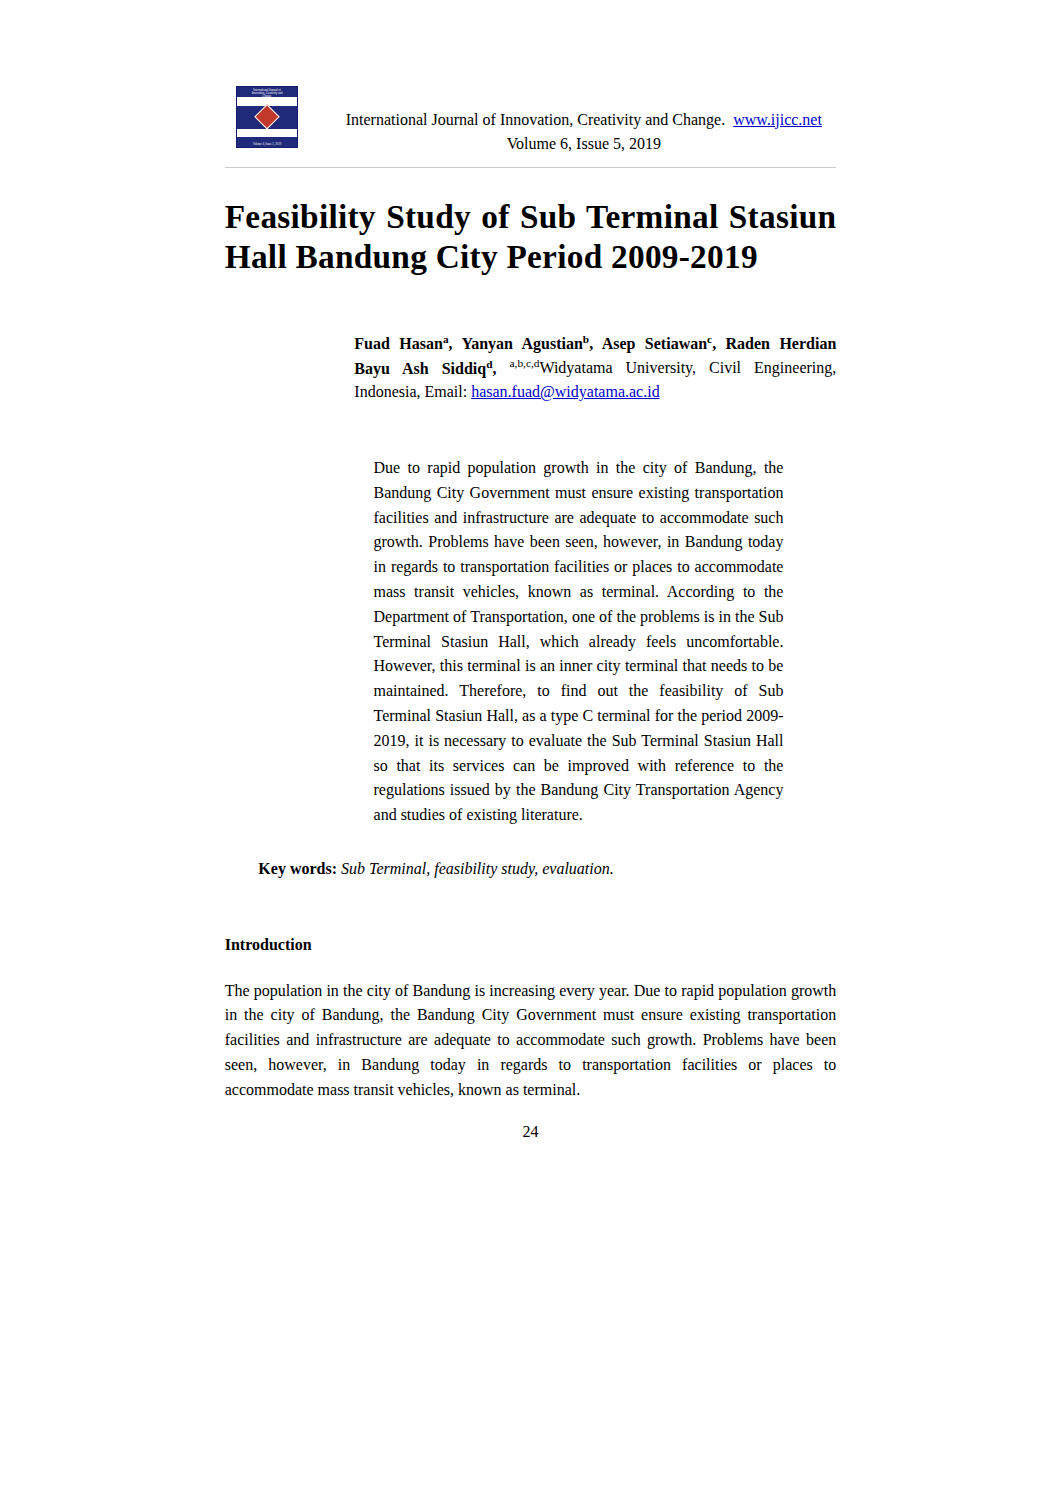International Journal of
Innovation, Creativity and
Change
Volume 6, Issue 5, 2019
International Journal of Innovation, Creativity and Change. www.ijicc.net Volume 6, Issue 5, 2019
Feasibility Study of Sub Terminal Stasiun Hall Bandung City Period 2009-2019
Fuad Hasana, Yanyan Agustianb, Asep Setiawanc, Raden Herdian Bayu Ash Siddiqd, a,b,c,dWidyatama University, Civil Engineering, Indonesia, Email: hasan.fuad@widyatama.ac.id
Due to rapid population growth in the city of Bandung, the Bandung City Government must ensure existing transportation facilities and infrastructure are adequate to accommodate such growth. Problems have been seen, however, in Bandung today in regards to transportation facilities or places to accommodate mass transit vehicles, known as terminal. According to the Department of Transportation, one of the problems is in the Sub Terminal Stasiun Hall, which already feels uncomfortable. However, this terminal is an inner city terminal that needs to be maintained. Therefore, to find out the feasibility of Sub Terminal Stasiun Hall, as a type C terminal for the period 2009-2019, it is necessary to evaluate the Sub Terminal Stasiun Hall so that its services can be improved with reference to the regulations issued by the Bandung City Transportation Agency and studies of existing literature.
Key words: Sub Terminal, feasibility study, evaluation.
Introduction
The population in the city of Bandung is increasing every year. Due to rapid population growth in the city of Bandung, the Bandung City Government must ensure existing transportation facilities and infrastructure are adequate to accommodate such growth. Problems have been seen, however, in Bandung today in regards to transportation facilities or places to accommodate mass transit vehicles, known as terminal.
24